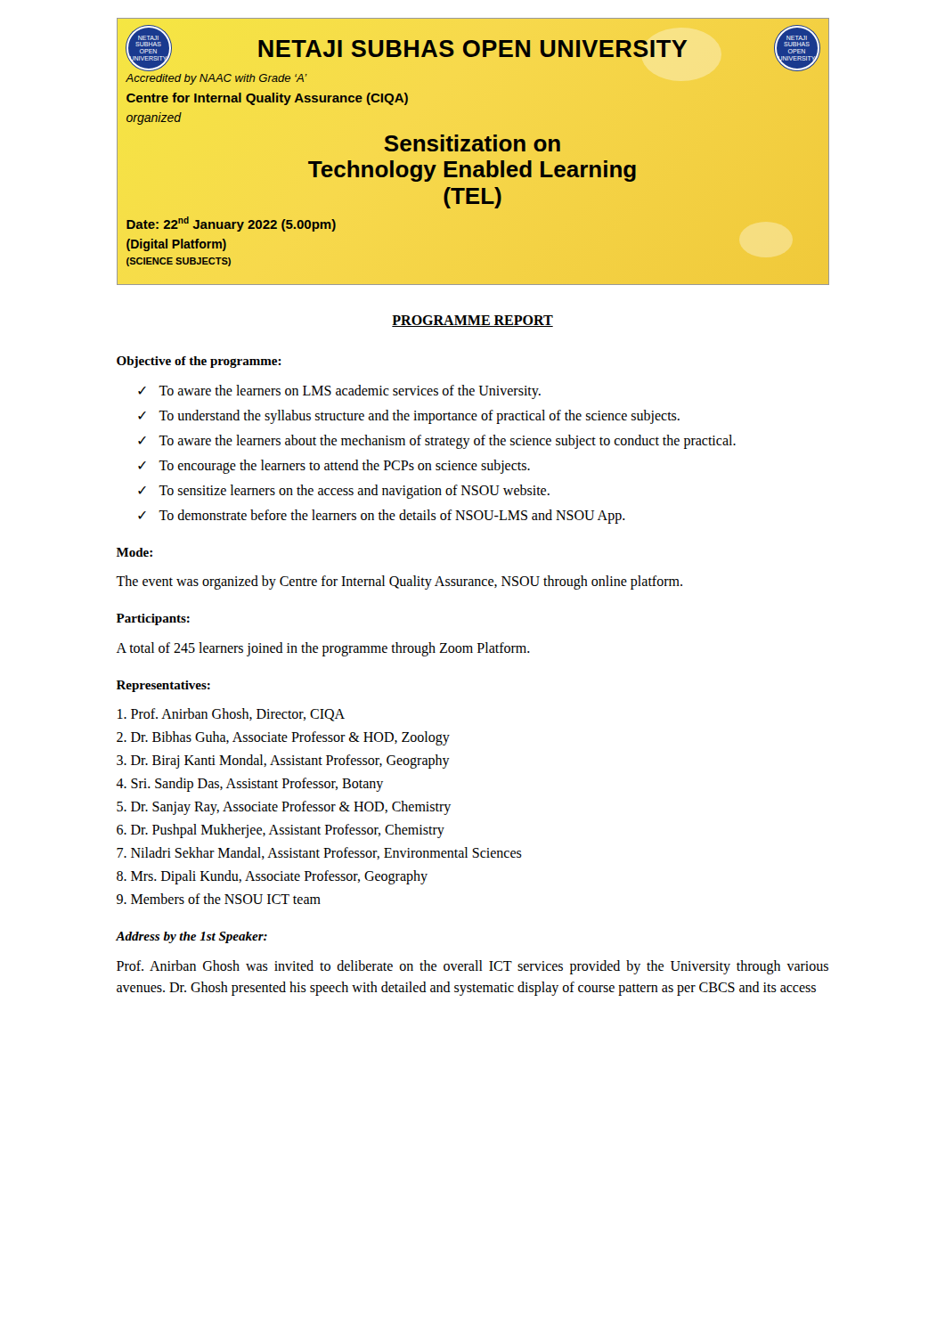NETAJI SUBHAS OPEN UNIVERSITY
NETAJI SUBHAS OPEN UNIVERSITY
NETAJI SUBHAS OPEN UNIVERSITY
Accredited by NAAC with Grade ‘A’
Centre for Internal Quality Assurance (CIQA)
organized
Sensitization on
Technology Enabled Learning
(TEL)
Date: 22nd January 2022 (5.00pm)
(Digital Platform)
(SCIENCE SUBJECTS)
PROGRAMME REPORT
Objective of the programme:
To aware the learners on LMS academic services of the University.
To understand the syllabus structure and the importance of practical of the science subjects.
To aware the learners about the mechanism of strategy of the science subject to conduct the practical.
To encourage the learners to attend the PCPs on science subjects.
To sensitize learners on the access and navigation of NSOU website.
To demonstrate before the learners on the details of NSOU-LMS and NSOU App.
Mode:
The event was organized by Centre for Internal Quality Assurance, NSOU through online platform.
Participants:
A total of 245 learners joined in the programme through Zoom Platform.
Representatives:
Prof. Anirban Ghosh, Director, CIQA
Dr. Bibhas Guha, Associate Professor & HOD, Zoology
Dr. Biraj Kanti Mondal, Assistant Professor, Geography
Sri. Sandip Das, Assistant Professor, Botany
Dr. Sanjay Ray, Associate Professor & HOD, Chemistry
Dr. Pushpal Mukherjee, Assistant Professor, Chemistry
Niladri Sekhar Mandal, Assistant Professor, Environmental Sciences
Mrs. Dipali Kundu, Associate Professor, Geography
Members of the NSOU ICT team
Address by the 1st Speaker:
Prof. Anirban Ghosh was invited to deliberate on the overall ICT services provided by the University through various avenues. Dr. Ghosh presented his speech with detailed and systematic display of course pattern as per CBCS and its access